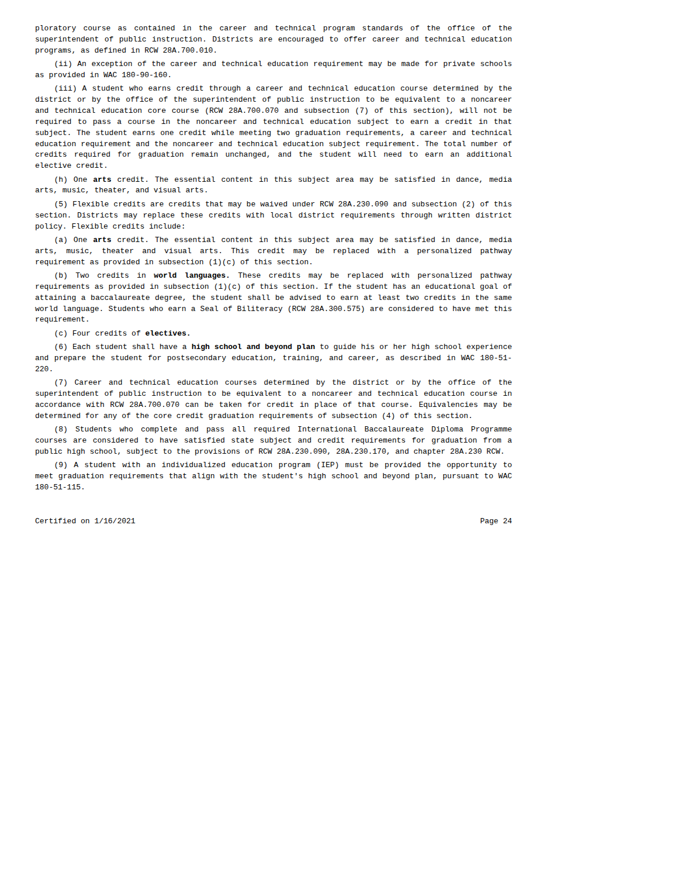ploratory course as contained in the career and technical program standards of the office of the superintendent of public instruction. Districts are encouraged to offer career and technical education programs, as defined in RCW 28A.700.010.
(ii) An exception of the career and technical education requirement may be made for private schools as provided in WAC 180-90-160.
(iii) A student who earns credit through a career and technical education course determined by the district or by the office of the superintendent of public instruction to be equivalent to a noncareer and technical education core course (RCW 28A.700.070 and subsection (7) of this section), will not be required to pass a course in the noncareer and technical education subject to earn a credit in that subject. The student earns one credit while meeting two graduation requirements, a career and technical education requirement and the noncareer and technical education subject requirement. The total number of credits required for graduation remain unchanged, and the student will need to earn an additional elective credit.
(h) One arts credit. The essential content in this subject area may be satisfied in dance, media arts, music, theater, and visual arts.
(5) Flexible credits are credits that may be waived under RCW 28A.230.090 and subsection (2) of this section. Districts may replace these credits with local district requirements through written district policy. Flexible credits include:
(a) One arts credit. The essential content in this subject area may be satisfied in dance, media arts, music, theater and visual arts. This credit may be replaced with a personalized pathway requirement as provided in subsection (1)(c) of this section.
(b) Two credits in world languages. These credits may be replaced with personalized pathway requirements as provided in subsection (1)(c) of this section. If the student has an educational goal of attaining a baccalaureate degree, the student shall be advised to earn at least two credits in the same world language. Students who earn a Seal of Biliteracy (RCW 28A.300.575) are considered to have met this requirement.
(c) Four credits of electives.
(6) Each student shall have a high school and beyond plan to guide his or her high school experience and prepare the student for postsecondary education, training, and career, as described in WAC 180-51-220.
(7) Career and technical education courses determined by the district or by the office of the superintendent of public instruction to be equivalent to a noncareer and technical education course in accordance with RCW 28A.700.070 can be taken for credit in place of that course. Equivalencies may be determined for any of the core credit graduation requirements of subsection (4) of this section.
(8) Students who complete and pass all required International Baccalaureate Diploma Programme courses are considered to have satisfied state subject and credit requirements for graduation from a public high school, subject to the provisions of RCW 28A.230.090, 28A.230.170, and chapter 28A.230 RCW.
(9) A student with an individualized education program (IEP) must be provided the opportunity to meet graduation requirements that align with the student's high school and beyond plan, pursuant to WAC 180-51-115.
Certified on 1/16/2021 Page 24